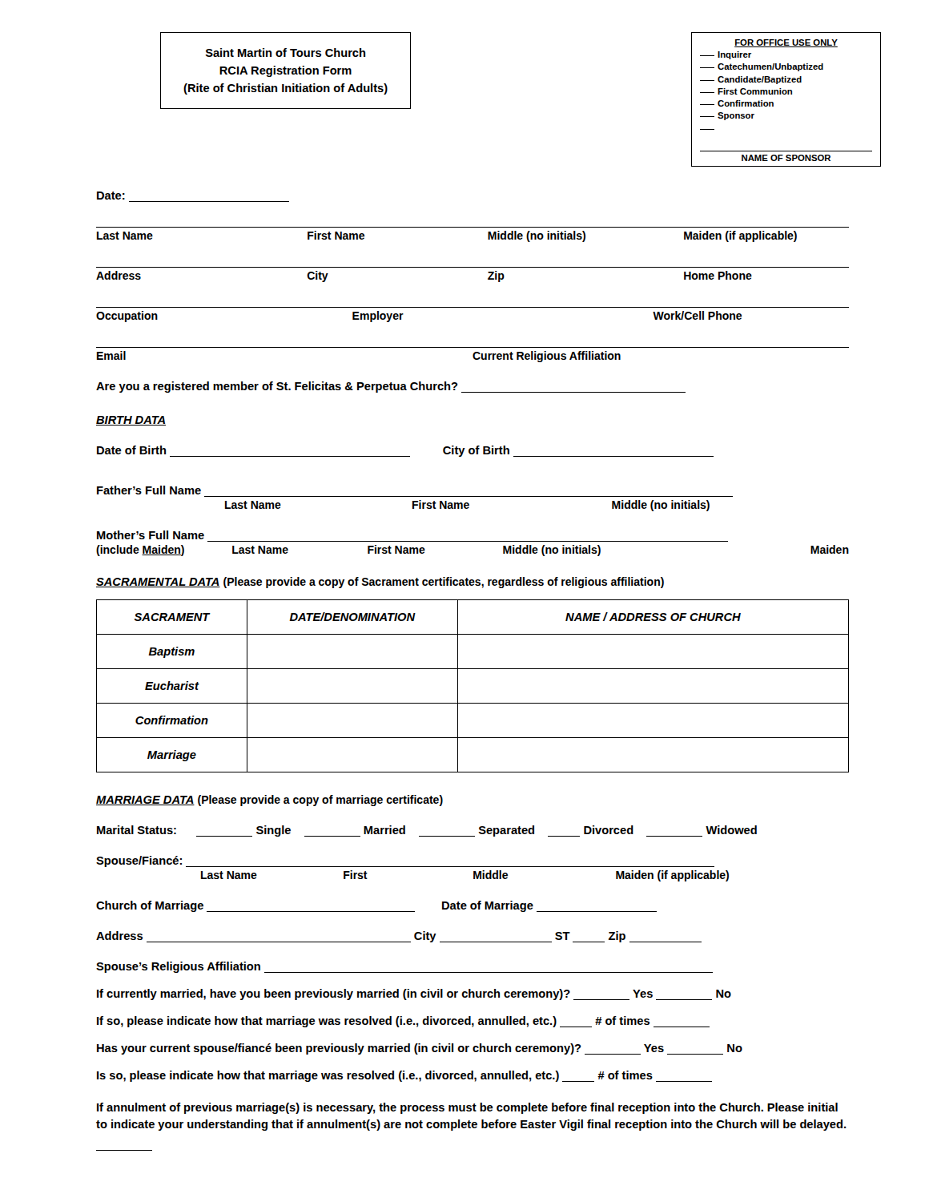Saint Martin of Tours Church
RCIA Registration Form
(Rite of Christian Initiation of Adults)
FOR OFFICE USE ONLY
Inquirer
Catechumen/Unbaptized
Candidate/Baptized
First Communion
Confirmation
Sponsor
NAME OF SPONSOR
Date:
Last Name First Name Middle (no initials) Maiden (if applicable)
Address City Zip Home Phone
Occupation Employer Work/Cell Phone
Email Current Religious Affiliation
Are you a registered member of St. Felicitas & Perpetua Church?
BIRTH DATA
Date of Birth City of Birth
Father’s Full Name
Last Name First Name Middle (no initials)
Mother’s Full Name
(include Maiden) Last Name First Name Middle (no initials) Maiden
SACRAMENTAL DATA (Please provide a copy of Sacrament certificates, regardless of religious affiliation)
| SACRAMENT | DATE/DENOMINATION | NAME / ADDRESS OF CHURCH |
| --- | --- | --- |
| Baptism | | |
| Eucharist | | |
| Confirmation | | |
| Marriage | | |
MARRIAGE DATA (Please provide a copy of marriage certificate)
Marital Status: Single Married Separated Divorced Widowed
Spouse/Fiancé:
Last Name First Middle Maiden (if applicable)
Church of Marriage Date of Marriage
Address City ST Zip
Spouse’s Religious Affiliation
If currently married, have you been previously married (in civil or church ceremony)? Yes No
If so, please indicate how that marriage was resolved (i.e., divorced, annulled, etc.) # of times
Has your current spouse/fiancé been previously married (in civil or church ceremony)? Yes No
Is so, please indicate how that marriage was resolved (i.e., divorced, annulled, etc.) # of times
If annulment of previous marriage(s) is necessary, the process must be complete before final reception into the Church. Please initial to indicate your understanding that if annulment(s) are not complete before Easter Vigil final reception into the Church will be delayed.